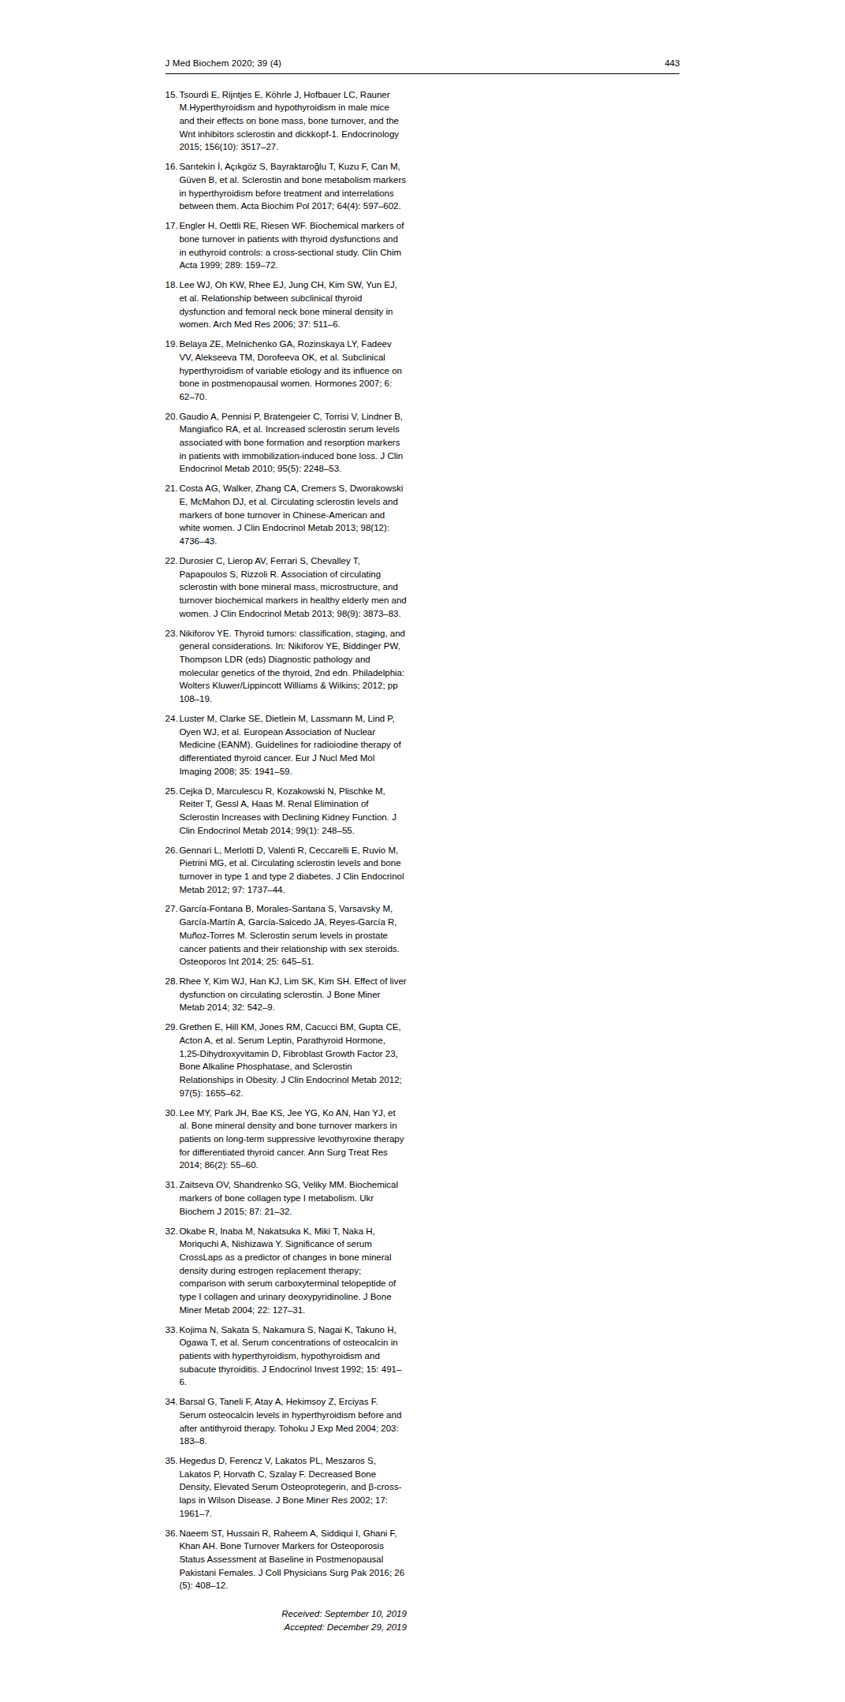J Med Biochem 2020; 39 (4) 443
15. Tsourdi E, Rijntjes E, Köhrle J, Hofbauer LC, Rauner M.Hyperthyroidism and hypothyroidism in male mice and their effects on bone mass, bone turnover, and the Wnt inhibitors sclerostin and dickkopf-1. Endocrinology 2015; 156(10): 3517–27.
16. Sarıtekin İ, Açıkgöz S, Bayraktaroğlu T, Kuzu F, Can M, Güven B, et al. Sclerostin and bone metabolism markers in hyperthyroidism before treatment and interrelations between them. Acta Biochim Pol 2017; 64(4): 597–602.
17. Engler H, Oettli RE, Riesen WF. Biochemical markers of bone turnover in patients with thyroid dysfunctions and in euthyroid controls: a cross-sectional study. Clin Chim Acta 1999; 289: 159–72.
18. Lee WJ, Oh KW, Rhee EJ, Jung CH, Kim SW, Yun EJ, et al. Relationship between subclinical thyroid dysfunction and femoral neck bone mineral density in women. Arch Med Res 2006; 37: 511–6.
19. Belaya ZE, Melnichenko GA, Rozinskaya LY, Fadeev VV, Alekseeva TM, Dorofeeva OK, et al. Subclinical hyperthyroidism of variable etiology and its influence on bone in postmenopausal women. Hormones 2007; 6: 62–70.
20. Gaudio A, Pennisi P, Bratengeier C, Torrisi V, Lindner B, Mangiafico RA, et al. Increased sclerostin serum levels associated with bone formation and resorption markers in patients with immobilization-induced bone loss. J Clin Endocrinol Metab 2010; 95(5): 2248–53.
21. Costa AG, Walker, Zhang CA, Cremers S, Dworakowski E, McMahon DJ, et al. Circulating sclerostin levels and markers of bone turnover in Chinese-American and white women. J Clin Endocrinol Metab 2013; 98(12): 4736–43.
22. Durosier C, Lierop AV, Ferrari S, Chevalley T, Papapoulos S, Rizzoli R. Association of circulating sclerostin with bone mineral mass, microstructure, and turnover biochemical markers in healthy elderly men and women. J Clin Endocrinol Metab 2013; 98(9): 3873–83.
23. Nikiforov YE. Thyroid tumors: classification, staging, and general considerations. In: Nikiforov YE, Biddinger PW, Thompson LDR (eds) Diagnostic pathology and molecular genetics of the thyroid, 2nd edn. Philadelphia: Wolters Kluwer/Lippincott Williams & Wilkins; 2012; pp 108–19.
24. Luster M, Clarke SE, Dietlein M, Lassmann M, Lind P, Oyen WJ, et al. European Association of Nuclear Medicine (EANM). Guidelines for radioiodine therapy of differentiated thyroid cancer. Eur J Nucl Med Mol Imaging 2008; 35: 1941–59.
25. Cejka D, Marculescu R, Kozakowski N, Plischke M, Reiter T, Gessl A, Haas M. Renal Elimination of Sclerostin Increases with Declining Kidney Function. J Clin Endocrinol Metab 2014; 99(1): 248–55.
26. Gennari L, Merlotti D, Valenti R, Ceccarelli E, Ruvio M, Pietrini MG, et al. Circulating sclerostin levels and bone turnover in type 1 and type 2 diabetes. J Clin Endocrinol Metab 2012; 97: 1737–44.
27. García-Fontana B, Morales-Santana S, Varsavsky M, García-Martín A, García-Salcedo JA, Reyes-García R, Muñoz-Torres M. Sclerostin serum levels in prostate cancer patients and their relationship with sex steroids. Osteoporos Int 2014; 25: 645–51.
28. Rhee Y, Kim WJ, Han KJ, Lim SK, Kim SH. Effect of liver dysfunction on circulating sclerostin. J Bone Miner Metab 2014; 32: 542–9.
29. Grethen E, Hill KM, Jones RM, Cacucci BM, Gupta CE, Acton A, et al. Serum Leptin, Parathyroid Hormone, 1,25-Dihydroxyvitamin D, Fibroblast Growth Factor 23, Bone Alkaline Phosphatase, and Sclerostin Relationships in Obesity. J Clin Endocrinol Metab 2012; 97(5): 1655–62.
30. Lee MY, Park JH, Bae KS, Jee YG, Ko AN, Han YJ, et al. Bone mineral density and bone turnover markers in patients on long-term suppressive levothyroxine therapy for differentiated thyroid cancer. Ann Surg Treat Res 2014; 86(2): 55–60.
31. Zaitseva OV, Shandrenko SG, Veliky MM. Biochemical markers of bone collagen type I metabolism. Ukr Biochem J 2015; 87: 21–32.
32. Okabe R, Inaba M, Nakatsuka K, Miki T, Naka H, Moriquchi A, Nishizawa Y. Significance of serum CrossLaps as a predictor of changes in bone mineral density during estrogen replacement therapy; comparison with serum carboxyterminal telopeptide of type I collagen and urinary deoxypyridinoline. J Bone Miner Metab 2004; 22: 127–31.
33. Kojima N, Sakata S, Nakamura S, Nagai K, Takuno H, Ogawa T, et al. Serum concentrations of osteocalcin in patients with hyperthyroidism, hypothyroidism and subacute thyroiditis. J Endocrinol Invest 1992; 15: 491–6.
34. Barsal G, Taneli F, Atay A, Hekimsoy Z, Erciyas F. Serum osteocalcin levels in hyperthyroidism before and after antithyroid therapy. Tohoku J Exp Med 2004; 203: 183–8.
35. Hegedus D, Ferencz V, Lakatos PL, Meszaros S, Lakatos P, Horvath C, Szalay F. Decreased Bone Density, Elevated Serum Osteoprotegerin, and β-cross-laps in Wilson Disease. J Bone Miner Res 2002; 17: 1961–7.
36. Naeem ST, Hussain R, Raheem A, Siddiqui I, Ghani F, Khan AH. Bone Turnover Markers for Osteoporosis Status Assessment at Baseline in Postmenopausal Pakistani Females. J Coll Physicians Surg Pak 2016; 26 (5): 408–12.
Received: September 10, 2019
Accepted: December 29, 2019